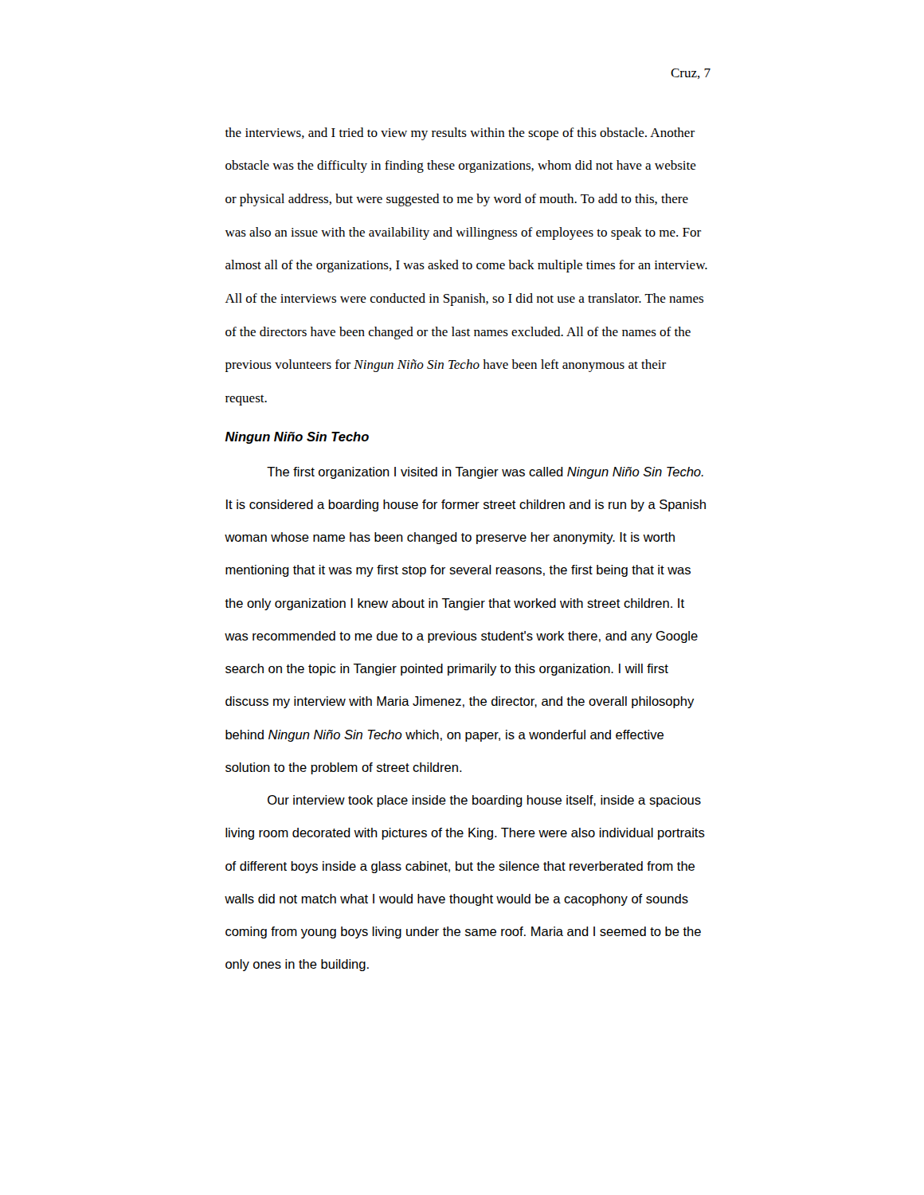Cruz, 7
the interviews, and I tried to view my results within the scope of this obstacle. Another obstacle was the difficulty in finding these organizations, whom did not have a website or physical address, but were suggested to me by word of mouth. To add to this, there was also an issue with the availability and willingness of employees to speak to me. For almost all of the organizations, I was asked to come back multiple times for an interview. All of the interviews were conducted in Spanish, so I did not use a translator. The names of the directors have been changed or the last names excluded. All of the names of the previous volunteers for Ningun Niño Sin Techo have been left anonymous at their request.
Ningun Niño Sin Techo
The first organization I visited in Tangier was called Ningun Niño Sin Techo. It is considered a boarding house for former street children and is run by a Spanish woman whose name has been changed to preserve her anonymity. It is worth mentioning that it was my first stop for several reasons, the first being that it was the only organization I knew about in Tangier that worked with street children. It was recommended to me due to a previous student's work there, and any Google search on the topic in Tangier pointed primarily to this organization. I will first discuss my interview with Maria Jimenez, the director, and the overall philosophy behind Ningun Niño Sin Techo which, on paper, is a wonderful and effective solution to the problem of street children.
Our interview took place inside the boarding house itself, inside a spacious living room decorated with pictures of the King. There were also individual portraits of different boys inside a glass cabinet, but the silence that reverberated from the walls did not match what I would have thought would be a cacophony of sounds coming from young boys living under the same roof. Maria and I seemed to be the only ones in the building.